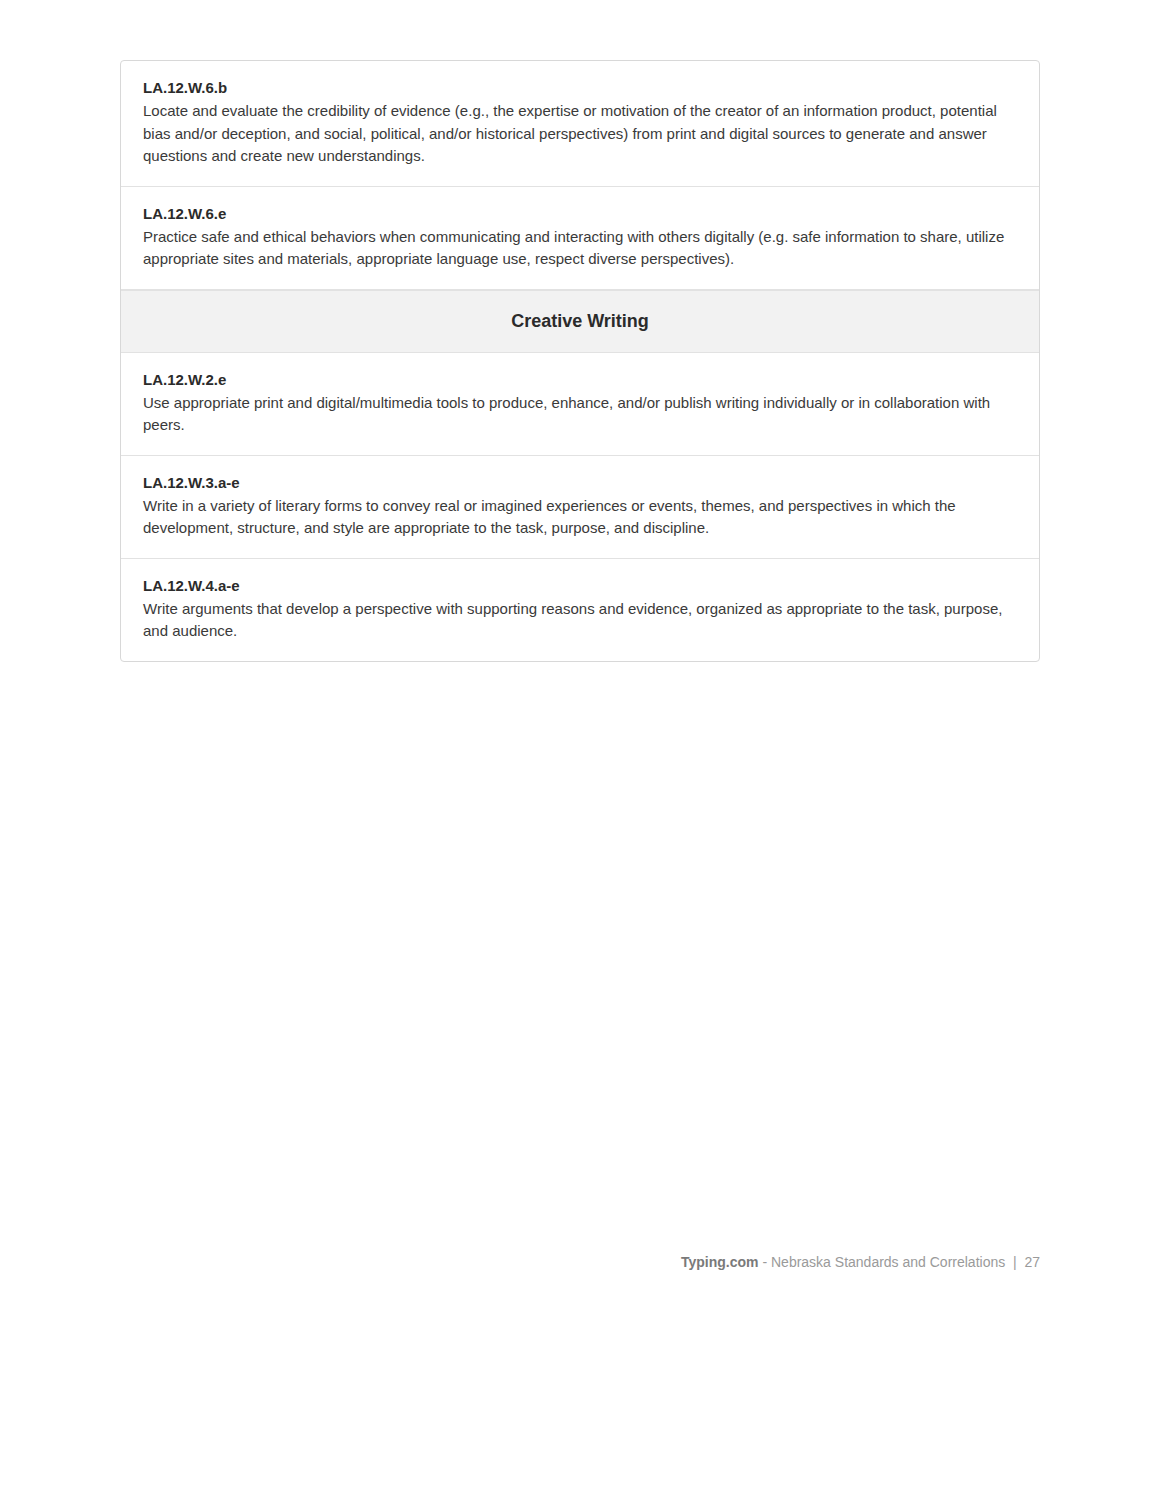LA.12.W.6.b
Locate and evaluate the credibility of evidence (e.g., the expertise or motivation of the creator of an information product, potential bias and/or deception, and social, political, and/or historical perspectives) from print and digital sources to generate and answer questions and create new understandings.
LA.12.W.6.e
Practice safe and ethical behaviors when communicating and interacting with others digitally (e.g. safe information to share, utilize appropriate sites and materials, appropriate language use, respect diverse perspectives).
Creative Writing
LA.12.W.2.e
Use appropriate print and digital/multimedia tools to produce, enhance, and/or publish writing individually or in collaboration with peers.
LA.12.W.3.a-e
Write in a variety of literary forms to convey real or imagined experiences or events, themes, and perspectives in which the development, structure, and style are appropriate to the task, purpose, and discipline.
LA.12.W.4.a-e
Write arguments that develop a perspective with supporting reasons and evidence, organized as appropriate to the task, purpose, and audience.
Typing.com - Nebraska Standards and Correlations | 27